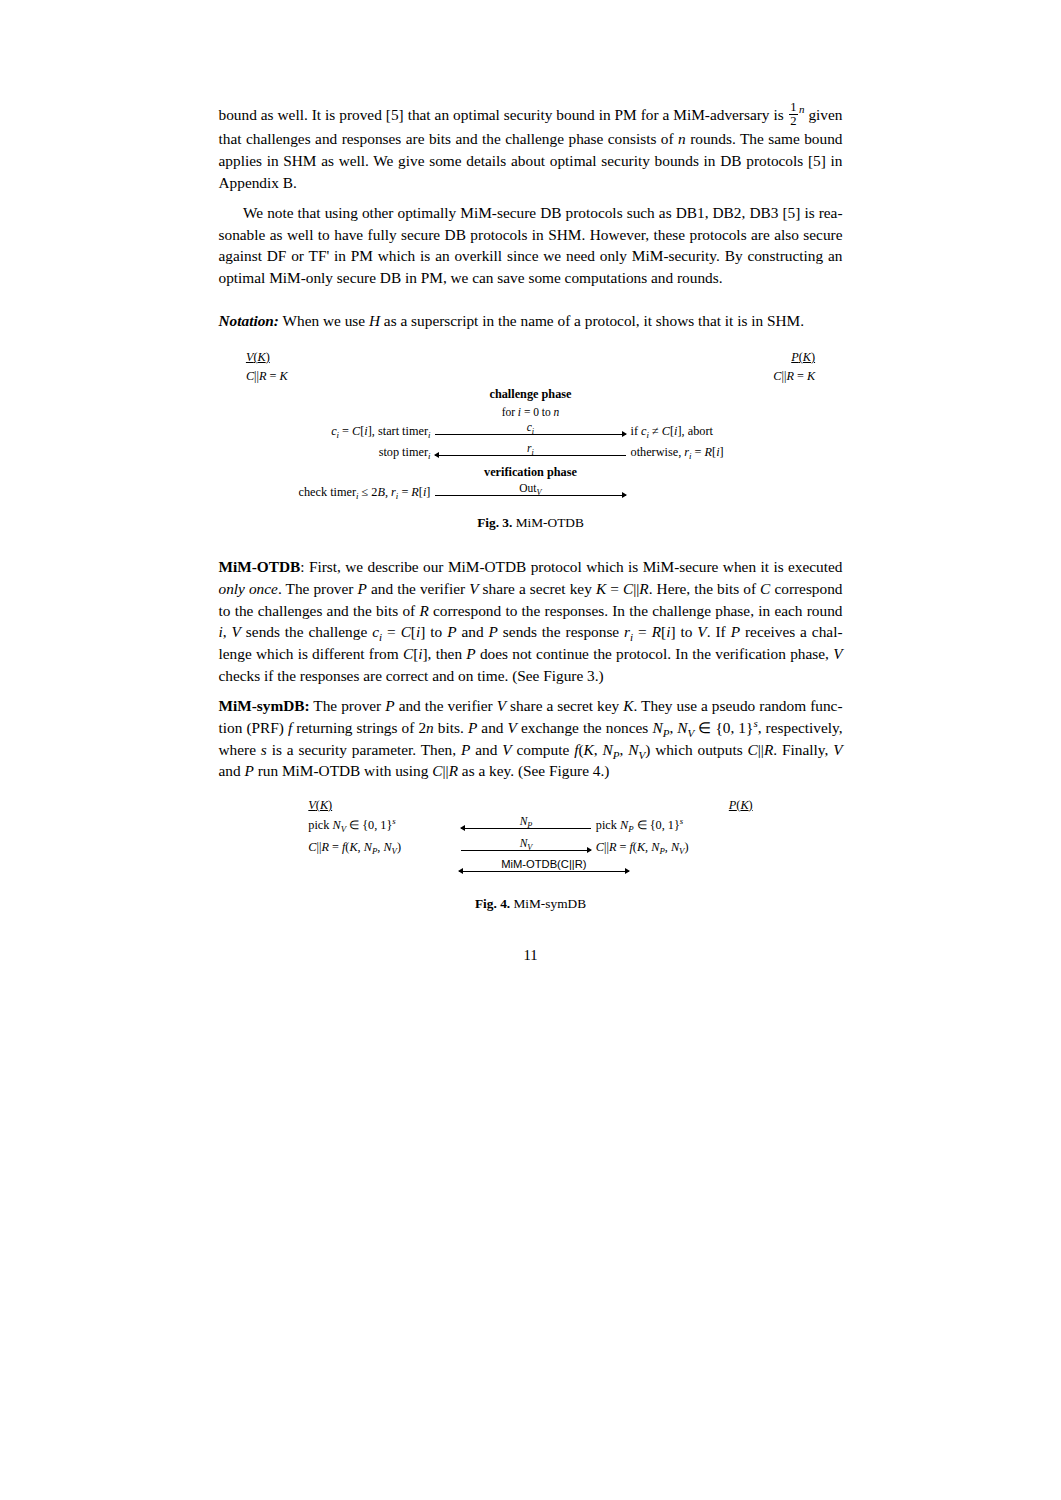bound as well. It is proved [5] that an optimal security bound in PM for a MiM-adversary is 12n given that challenges and responses are bits and the challenge phase consists of n rounds. The same bound applies in SHM as well. We give some details about optimal security bounds in DB protocols [5] in Appendix B.
We note that using other optimally MiM-secure DB protocols such as DB1, DB2, DB3 [5] is reasonable as well to have fully secure DB protocols in SHM. However, these protocols are also secure against DF or TF' in PM which is an overkill since we need only MiM-security. By constructing an optimal MiM-only secure DB in PM, we can save some computations and rounds.
Notation: When we use H as a superscript in the name of a protocol, it shows that it is in SHM.
| V ( K ) | | P ( K ) |
| C // R = K | | C // R = K |
| | challenge phase | |
| | for i = 0 to n | |
| c i = C [ i ], start timer i | c i | if c i ≠ C [ i ], abort |
| stop timer i | r i | otherwise, r i = R [ i ] |
| | verification phase | |
| check timer i ≤ 2 B , r i = R [ i ] | Out V | |
Fig. 3. MiM-OTDB
MiM-OTDB: First, we describe our MiM-OTDB protocol which is MiM-secure when it is executed only once. The prover P and the verifier V share a secret key K = C||R. Here, the bits of C correspond to the challenges and the bits of R correspond to the responses. In the challenge phase, in each round i, V sends the challenge ci = C[i] to P and P sends the response ri = R[i] to V. If P receives a challenge which is different from C[i], then P does not continue the protocol. In the verification phase, V checks if the responses are correct and on time. (See Figure 3.)
MiM-symDB: The prover P and the verifier V share a secret key K. They use a pseudo random function (PRF) f returning strings of 2n bits. P and V exchange the nonces NP, NV ∈ {0, 1}s, respectively, where s is a security parameter. Then, P and V compute f(K, NP, NV) which outputs C||R. Finally, V and P run MiM-OTDB with using C||R as a key. (See Figure 4.)
| V ( K ) | | P ( K ) |
| pick N V ∈ {0, 1} s | N P | pick N P ∈ {0, 1} s |
| C // R = f ( K , N P , N V ) | N V | C // R = f ( K , N P , N V ) |
| | MiM-OTDB(C//R) |
Fig. 4. MiM-symDB
11